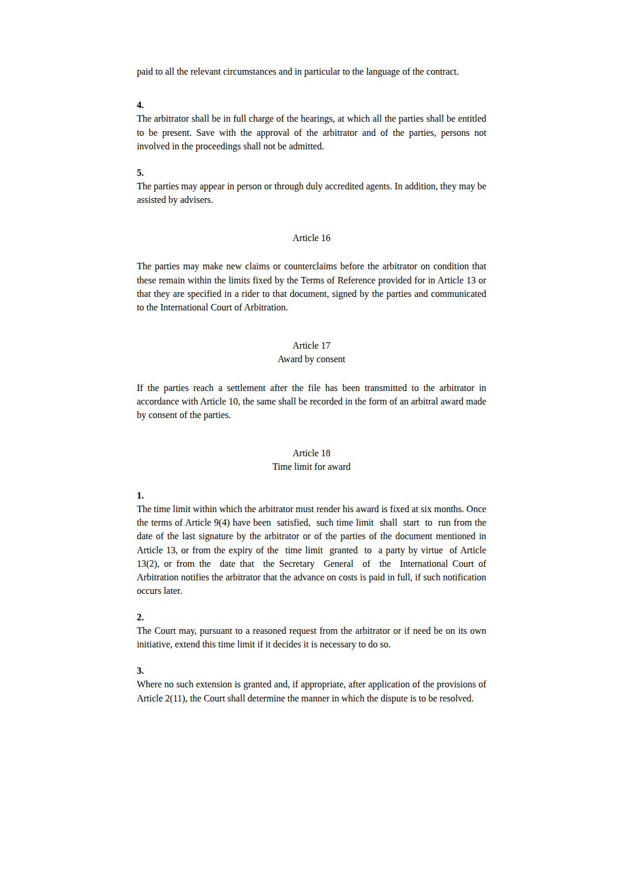paid to all the relevant circumstances and in particular to the language of the contract.
4.
The arbitrator shall be in full charge of the hearings, at which all the parties shall be entitled to be present. Save with the approval of the arbitrator and of the parties, persons not involved in the proceedings shall not be admitted.
5.
The parties may appear in person or through duly accredited agents. In addition, they may be assisted by advisers.
Article 16
The parties may make new claims or counterclaims before the arbitrator on condition that these remain within the limits fixed by the Terms of Reference provided for in Article 13 or that they are specified in a rider to that document, signed by the parties and communicated to the International Court of Arbitration.
Article 17
Award by consent
If the parties reach a settlement after the file has been transmitted to the arbitrator in accordance with Article 10, the same shall be recorded in the form of an arbitral award made by consent of the parties.
Article 18
Time limit for award
1.
The time limit within which the arbitrator must render his award is fixed at six months. Once the terms of Article 9(4) have been satisfied, such time limit shall start to run from the date of the last signature by the arbitrator or of the parties of the document mentioned in Article 13, or from the expiry of the time limit granted to a party by virtue of Article 13(2), or from the date that the Secretary General of the International Court of Arbitration notifies the arbitrator that the advance on costs is paid in full, if such notification occurs later.
2.
The Court may, pursuant to a reasoned request from the arbitrator or if need be on its own initiative, extend this time limit if it decides it is necessary to do so.
3.
Where no such extension is granted and, if appropriate, after application of the provisions of Article 2(11), the Court shall determine the manner in which the dispute is to be resolved.